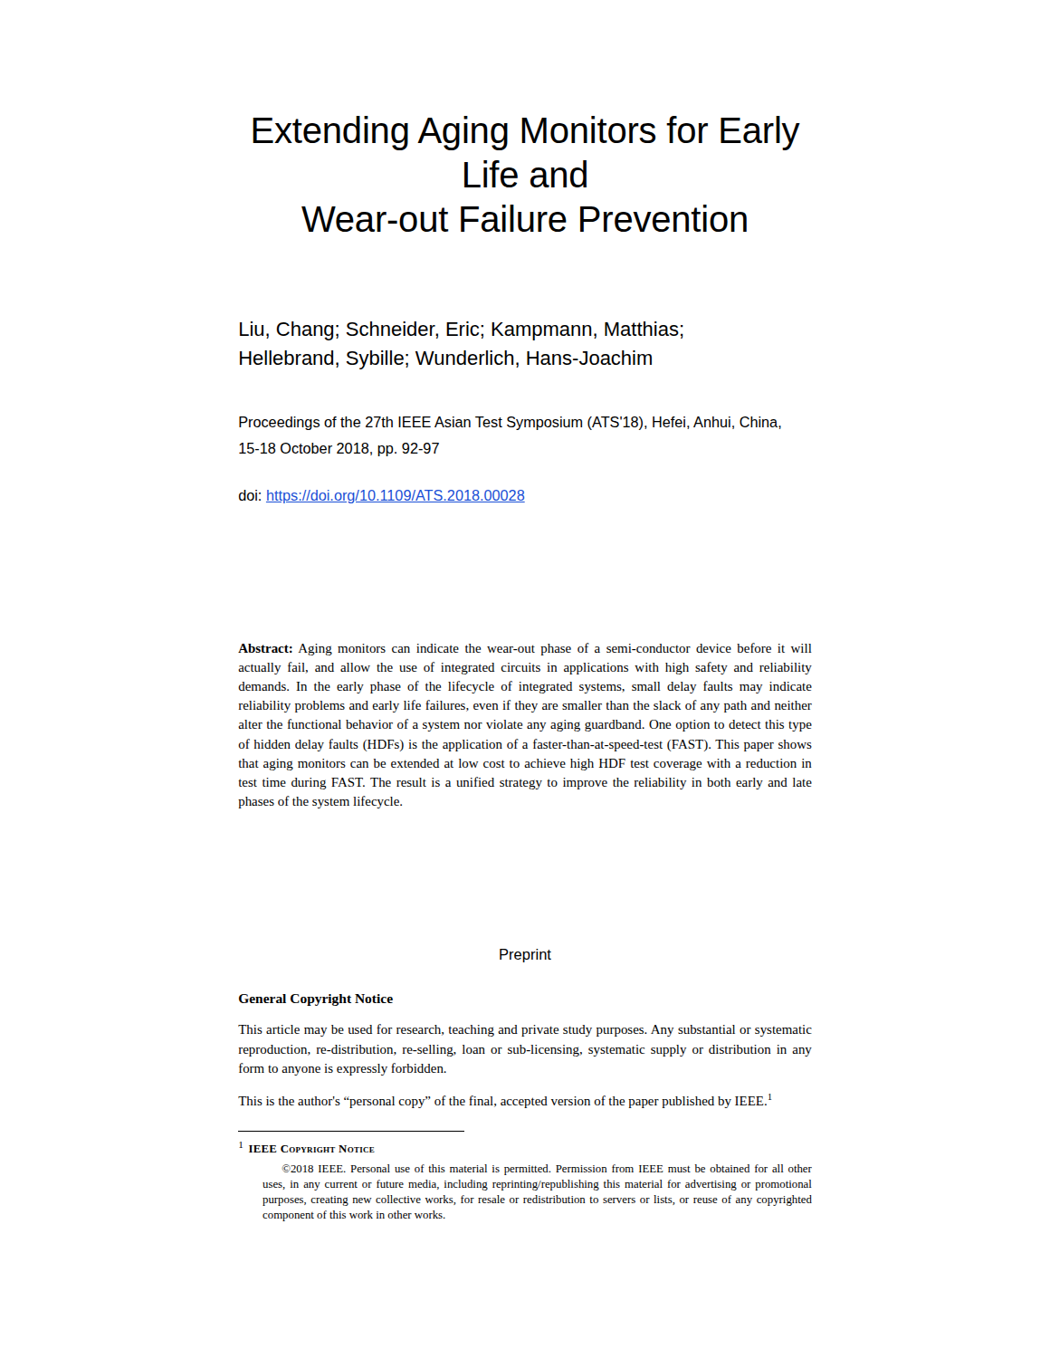Extending Aging Monitors for Early Life and
Wear-out Failure Prevention
Liu, Chang; Schneider, Eric; Kampmann, Matthias;
Hellebrand, Sybille; Wunderlich, Hans-Joachim
Proceedings of the 27th IEEE Asian Test Symposium (ATS'18), Hefei, Anhui, China,
15-18 October 2018, pp. 92-97
doi: https://doi.org/10.1109/ATS.2018.00028
Abstract: Aging monitors can indicate the wear-out phase of a semi-conductor device before it will actually fail, and allow the use of integrated circuits in applications with high safety and reliability demands. In the early phase of the lifecycle of integrated systems, small delay faults may indicate reliability problems and early life failures, even if they are smaller than the slack of any path and neither alter the functional behavior of a system nor violate any aging guardband. One option to detect this type of hidden delay faults (HDFs) is the application of a faster-than-at-speed-test (FAST). This paper shows that aging monitors can be extended at low cost to achieve high HDF test coverage with a reduction in test time during FAST. The result is a unified strategy to improve the reliability in both early and late phases of the system lifecycle.
Preprint
General Copyright Notice
This article may be used for research, teaching and private study purposes. Any substantial or systematic reproduction, re-distribution, re-selling, loan or sub-licensing, systematic supply or distribution in any form to anyone is expressly forbidden.
This is the author's “personal copy” of the final, accepted version of the paper published by IEEE.1
1 IEEE Copyright Notice ©2018 IEEE. Personal use of this material is permitted. Permission from IEEE must be obtained for all other uses, in any current or future media, including reprinting/republishing this material for advertising or promotional purposes, creating new collective works, for resale or redistribution to servers or lists, or reuse of any copyrighted component of this work in other works.